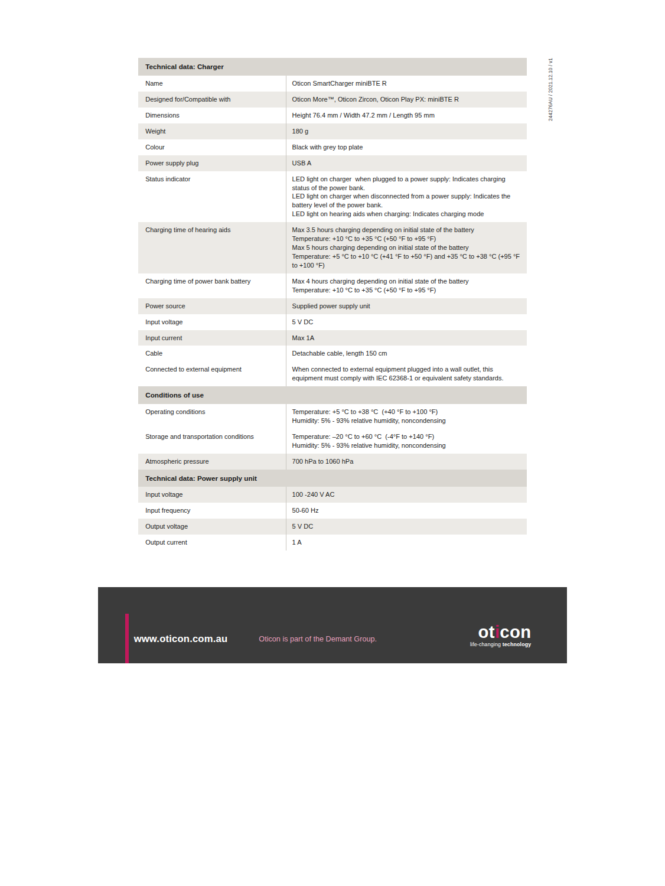244276AU / 2021.12.10 / v1
| Technical data: Charger |
| Name | Oticon SmartCharger miniBTE R |
| Designed for/Compatible with | Oticon More™, Oticon Zircon, Oticon Play PX: miniBTE R |
| Dimensions | Height 76.4 mm / Width 47.2 mm / Length 95 mm |
| Weight | 180 g |
| Colour | Black with grey top plate |
| Power supply plug | USB A |
| Status indicator | LED light on charger when plugged to a power supply: Indicates charging status of the power bank. LED light on charger when disconnected from a power supply: Indicates the battery level of the power bank. LED light on hearing aids when charging: Indicates charging mode |
| Charging time of hearing aids | Max 3.5 hours charging depending on initial state of the battery Temperature: +10 °C to +35 °C (+50 °F to +95 °F) Max 5 hours charging depending on initial state of the battery Temperature: +5 °C to +10 °C (+41 °F to +50 °F) and +35 °C to +38 °C (+95 °F to +100 °F) |
| Charging time of power bank battery | Max 4 hours charging depending on initial state of the battery Temperature: +10 °C to +35 °C (+50 °F to +95 °F) |
| Power source | Supplied power supply unit |
| Input voltage | 5 V DC |
| Input current | Max 1A |
| Cable | Detachable cable, length 150 cm |
| Connected to external equipment | When connected to external equipment plugged into a wall outlet, this equipment must comply with IEC 62368-1 or equivalent safety standards. |
| Conditions of use |
| Operating conditions | Temperature: +5 °C to +38 °C (+40 °F to +100 °F) Humidity: 5% - 93% relative humidity, noncondensing |
| Storage and transportation conditions | Temperature: –20 °C to +60 °C (-4°F to +140 °F) Humidity: 5% - 93% relative humidity, noncondensing |
| Atmospheric pressure | 700 hPa to 1060 hPa |
| Technical data: Power supply unit |
| Input voltage | 100 -240 V AC |
| Input frequency | 50-60 Hz |
| Output voltage | 5 V DC |
| Output current | 1 A |
SBO Hearing A/S
Kongebakken 9
DK-2765 Smørum
Denmark
Headquarters
Oticon A/S
Kongebakken 9
DK-2765 Smørum
Denmark
www.oticon.com.au
Oticon is part of the Demant Group.
oticon
life-changing technology